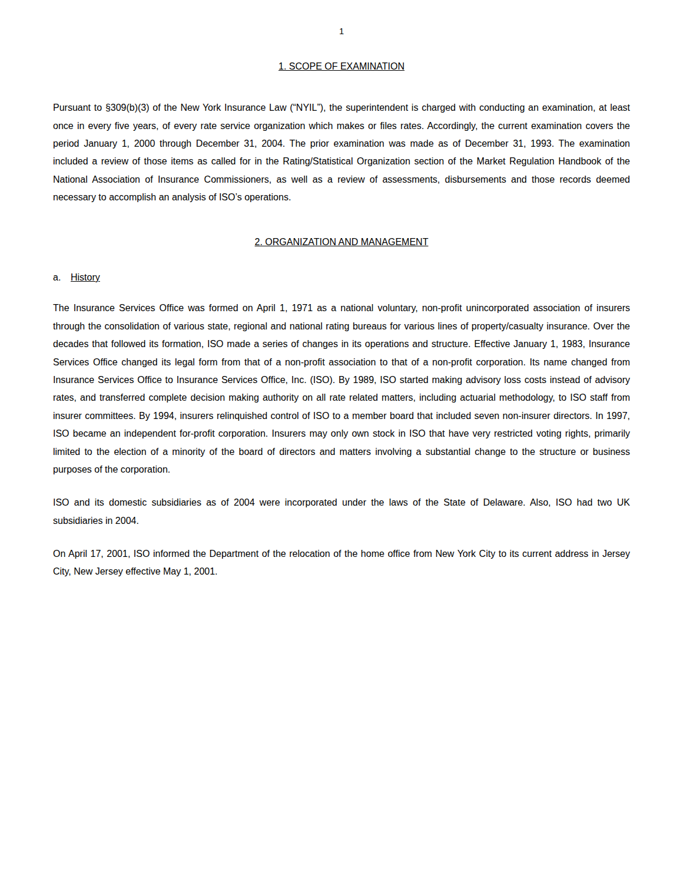1
1. SCOPE OF EXAMINATION
Pursuant to §309(b)(3) of the New York Insurance Law (“NYIL”), the superintendent is charged with conducting an examination, at least once in every five years, of every rate service organization which makes or files rates. Accordingly, the current examination covers the period January 1, 2000 through December 31, 2004. The prior examination was made as of December 31, 1993. The examination included a review of those items as called for in the Rating/Statistical Organization section of the Market Regulation Handbook of the National Association of Insurance Commissioners, as well as a review of assessments, disbursements and those records deemed necessary to accomplish an analysis of ISO’s operations.
2. ORGANIZATION AND MANAGEMENT
a. History
The Insurance Services Office was formed on April 1, 1971 as a national voluntary, non-profit unincorporated association of insurers through the consolidation of various state, regional and national rating bureaus for various lines of property/casualty insurance. Over the decades that followed its formation, ISO made a series of changes in its operations and structure. Effective January 1, 1983, Insurance Services Office changed its legal form from that of a non-profit association to that of a non-profit corporation. Its name changed from Insurance Services Office to Insurance Services Office, Inc. (ISO). By 1989, ISO started making advisory loss costs instead of advisory rates, and transferred complete decision making authority on all rate related matters, including actuarial methodology, to ISO staff from insurer committees. By 1994, insurers relinquished control of ISO to a member board that included seven non-insurer directors. In 1997, ISO became an independent for-profit corporation. Insurers may only own stock in ISO that have very restricted voting rights, primarily limited to the election of a minority of the board of directors and matters involving a substantial change to the structure or business purposes of the corporation.
ISO and its domestic subsidiaries as of 2004 were incorporated under the laws of the State of Delaware. Also, ISO had two UK subsidiaries in 2004.
On April 17, 2001, ISO informed the Department of the relocation of the home office from New York City to its current address in Jersey City, New Jersey effective May 1, 2001.